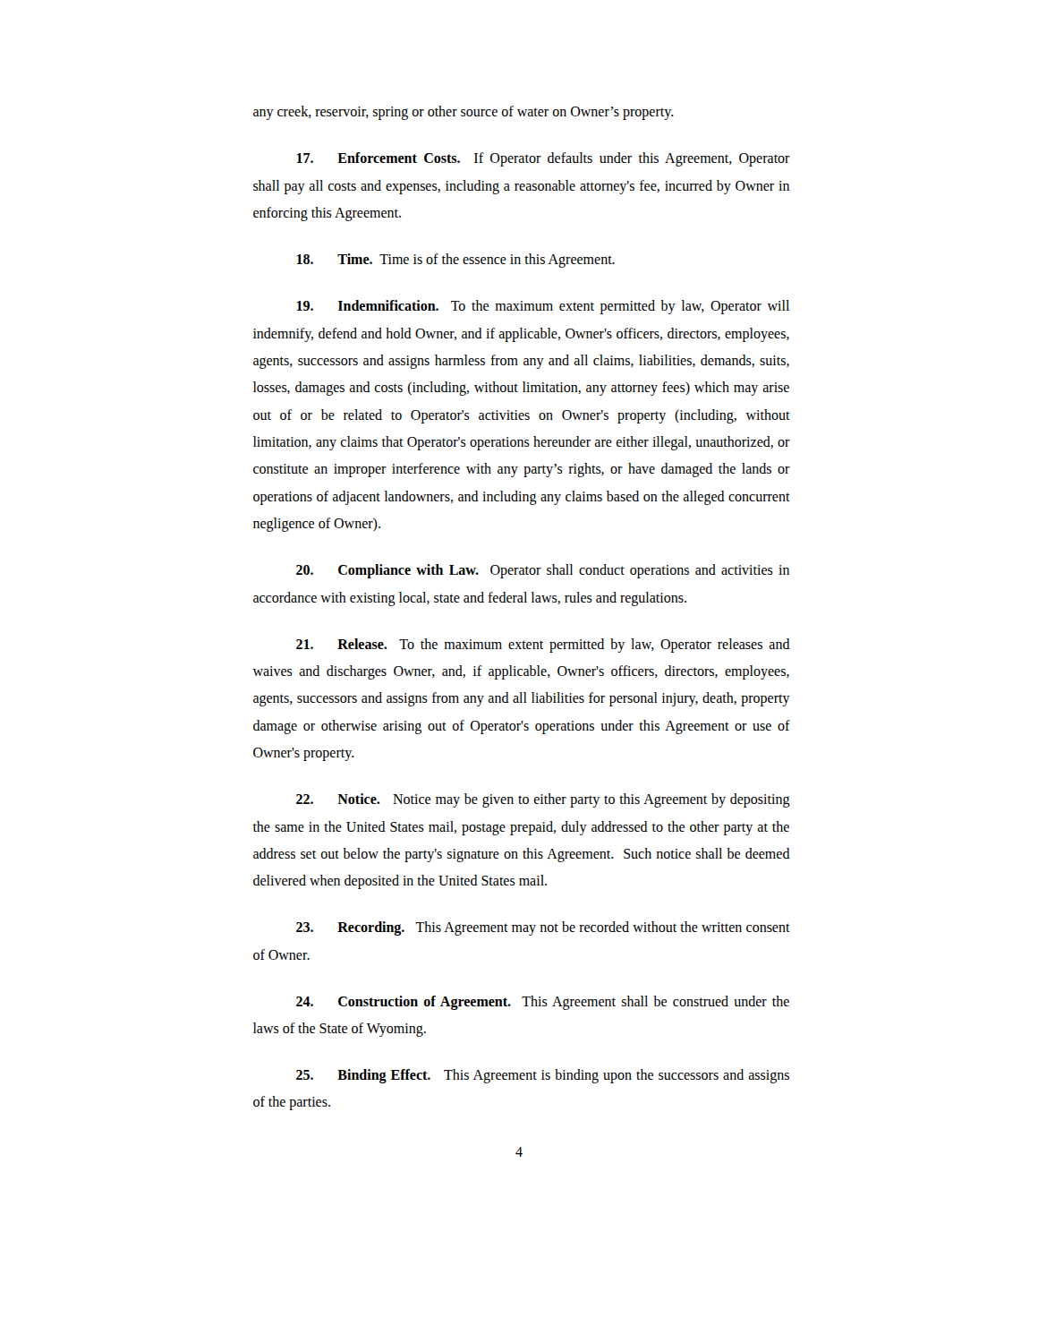any creek, reservoir, spring or other source of water on Owner’s property.
17. Enforcement Costs. If Operator defaults under this Agreement, Operator shall pay all costs and expenses, including a reasonable attorney's fee, incurred by Owner in enforcing this Agreement.
18. Time. Time is of the essence in this Agreement.
19. Indemnification. To the maximum extent permitted by law, Operator will indemnify, defend and hold Owner, and if applicable, Owner's officers, directors, employees, agents, successors and assigns harmless from any and all claims, liabilities, demands, suits, losses, damages and costs (including, without limitation, any attorney fees) which may arise out of or be related to Operator's activities on Owner's property (including, without limitation, any claims that Operator's operations hereunder are either illegal, unauthorized, or constitute an improper interference with any party’s rights, or have damaged the lands or operations of adjacent landowners, and including any claims based on the alleged concurrent negligence of Owner).
20. Compliance with Law. Operator shall conduct operations and activities in accordance with existing local, state and federal laws, rules and regulations.
21. Release. To the maximum extent permitted by law, Operator releases and waives and discharges Owner, and, if applicable, Owner's officers, directors, employees, agents, successors and assigns from any and all liabilities for personal injury, death, property damage or otherwise arising out of Operator's operations under this Agreement or use of Owner's property.
22. Notice. Notice may be given to either party to this Agreement by depositing the same in the United States mail, postage prepaid, duly addressed to the other party at the address set out below the party's signature on this Agreement. Such notice shall be deemed delivered when deposited in the United States mail.
23. Recording. This Agreement may not be recorded without the written consent of Owner.
24. Construction of Agreement. This Agreement shall be construed under the laws of the State of Wyoming.
25. Binding Effect. This Agreement is binding upon the successors and assigns of the parties.
4